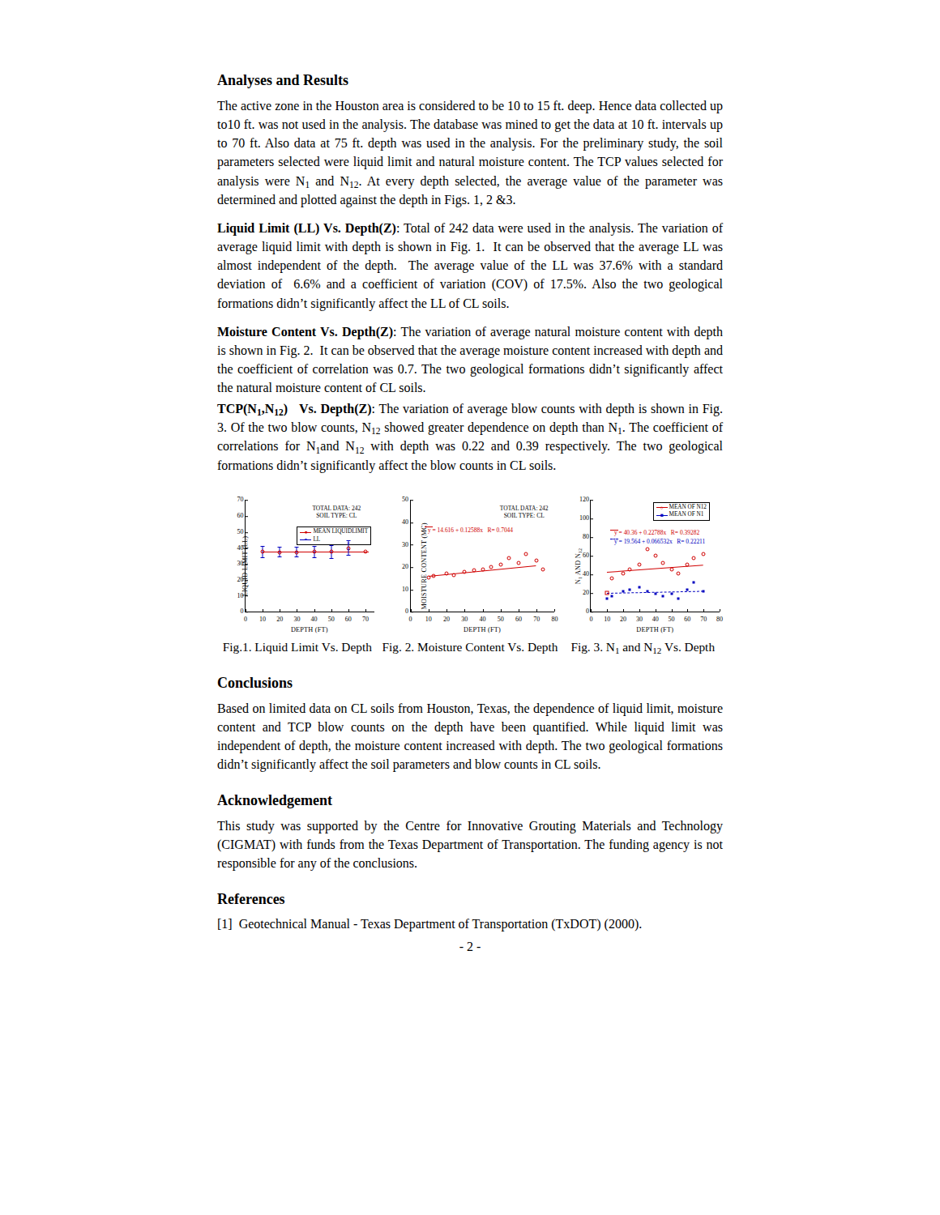Analyses and Results
The active zone in the Houston area is considered to be 10 to 15 ft. deep. Hence data collected up to10 ft. was not used in the analysis. The database was mined to get the data at 10 ft. intervals up to 70 ft. Also data at 75 ft. depth was used in the analysis. For the preliminary study, the soil parameters selected were liquid limit and natural moisture content. The TCP values selected for analysis were N1 and N12. At every depth selected, the average value of the parameter was determined and plotted against the depth in Figs. 1, 2 &3.
Liquid Limit (LL) Vs. Depth(Z): Total of 242 data were used in the analysis. The variation of average liquid limit with depth is shown in Fig. 1. It can be observed that the average LL was almost independent of the depth. The average value of the LL was 37.6% with a standard deviation of 6.6% and a coefficient of variation (COV) of 17.5%. Also the two geological formations didn’t significantly affect the LL of CL soils.
Moisture Content Vs. Depth(Z): The variation of average natural moisture content with depth is shown in Fig. 2. It can be observed that the average moisture content increased with depth and the coefficient of correlation was 0.7. The two geological formations didn’t significantly affect the natural moisture content of CL soils.
TCP(N1,N12) Vs. Depth(Z): The variation of average blow counts with depth is shown in Fig. 3. Of the two blow counts, N12 showed greater dependence on depth than N1. The coefficient of correlations for N1and N12 with depth was 0.22 and 0.39 respectively. The two geological formations didn’t significantly affect the blow counts in CL soils.
LIQUID LIMIT (LL)
DEPTH (FT)
70
60
50
40
30
20
10
0
0
10
20
30
40
50
60
70
TOTAL DATA: 242
SOIL TYPE: CL
●MEAN LIQUIDLIMIT
+LL
+
+
Fig.1. Liquid Limit Vs. Depth
MOISTURE CONTENT (MC)
DEPTH (FT)
50
40
30
20
10
0
0
10
20
30
40
50
60
70
80
TOTAL DATA: 242
SOIL TYPE: CL
y = 14.616 + 0.12588x R= 0.7044
Fig. 2. Moisture Content Vs. Depth
N1 AND N12
DEPTH (FT)
120
100
80
60
40
20
0
0
10
20
30
40
50
60
70
80
○MEAN OF N12
■MEAN OF N1
y = 40.36 + 0.22788x R= 0.39282
y = 19.564 + 0.066532x R= 0.22211
Fig. 3. N1 and N12 Vs. Depth
Conclusions
Based on limited data on CL soils from Houston, Texas, the dependence of liquid limit, moisture content and TCP blow counts on the depth have been quantified. While liquid limit was independent of depth, the moisture content increased with depth. The two geological formations didn’t significantly affect the soil parameters and blow counts in CL soils.
Acknowledgement
This study was supported by the Centre for Innovative Grouting Materials and Technology (CIGMAT) with funds from the Texas Department of Transportation. The funding agency is not responsible for any of the conclusions.
References
[1] Geotechnical Manual - Texas Department of Transportation (TxDOT) (2000).
- 2 -